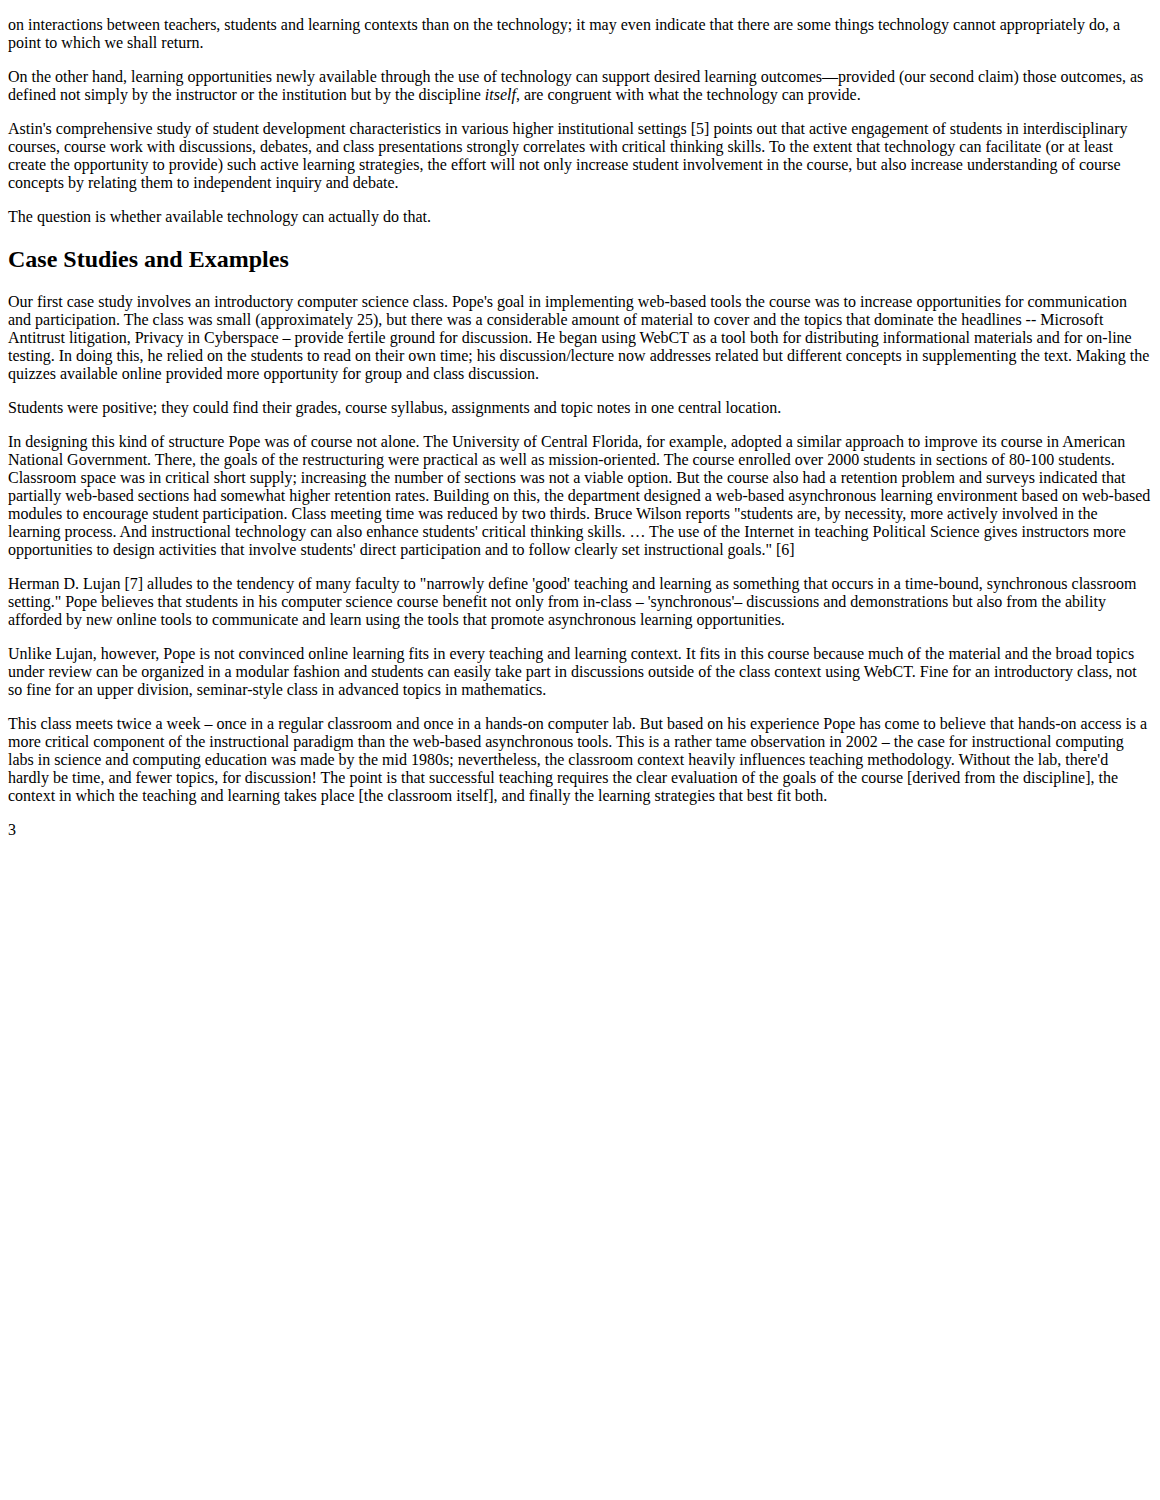on interactions between teachers, students and learning contexts than on the technology; it may even indicate that there are some things technology cannot appropriately do, a point to which we shall return.
On the other hand, learning opportunities newly available through the use of technology can support desired learning outcomes—provided (our second claim) those outcomes, as defined not simply by the instructor or the institution but by the discipline itself, are congruent with what the technology can provide.
Astin's comprehensive study of student development characteristics in various higher institutional settings [5] points out that active engagement of students in interdisciplinary courses, course work with discussions, debates, and class presentations strongly correlates with critical thinking skills. To the extent that technology can facilitate (or at least create the opportunity to provide) such active learning strategies, the effort will not only increase student involvement in the course, but also increase understanding of course concepts by relating them to independent inquiry and debate.
The question is whether available technology can actually do that.
Case Studies and Examples
Our first case study involves an introductory computer science class. Pope's goal in implementing web-based tools the course was to increase opportunities for communication and participation. The class was small (approximately 25), but there was a considerable amount of material to cover and the topics that dominate the headlines -- Microsoft Antitrust litigation, Privacy in Cyberspace – provide fertile ground for discussion. He began using WebCT as a tool both for distributing informational materials and for on-line testing. In doing this, he relied on the students to read on their own time; his discussion/lecture now addresses related but different concepts in supplementing the text. Making the quizzes available online provided more opportunity for group and class discussion.
Students were positive; they could find their grades, course syllabus, assignments and topic notes in one central location.
In designing this kind of structure Pope was of course not alone. The University of Central Florida, for example, adopted a similar approach to improve its course in American National Government. There, the goals of the restructuring were practical as well as mission-oriented. The course enrolled over 2000 students in sections of 80-100 students. Classroom space was in critical short supply; increasing the number of sections was not a viable option. But the course also had a retention problem and surveys indicated that partially web-based sections had somewhat higher retention rates. Building on this, the department designed a web-based asynchronous learning environment based on web-based modules to encourage student participation. Class meeting time was reduced by two thirds. Bruce Wilson reports "students are, by necessity, more actively involved in the learning process. And instructional technology can also enhance students' critical thinking skills. … The use of the Internet in teaching Political Science gives instructors more opportunities to design activities that involve students' direct participation and to follow clearly set instructional goals." [6]
Herman D. Lujan [7] alludes to the tendency of many faculty to "narrowly define 'good' teaching and learning as something that occurs in a time-bound, synchronous classroom setting." Pope believes that students in his computer science course benefit not only from in-class – 'synchronous'– discussions and demonstrations but also from the ability afforded by new online tools to communicate and learn using the tools that promote asynchronous learning opportunities.
Unlike Lujan, however, Pope is not convinced online learning fits in every teaching and learning context. It fits in this course because much of the material and the broad topics under review can be organized in a modular fashion and students can easily take part in discussions outside of the class context using WebCT. Fine for an introductory class, not so fine for an upper division, seminar-style class in advanced topics in mathematics.
This class meets twice a week – once in a regular classroom and once in a hands-on computer lab. But based on his experience Pope has come to believe that hands-on access is a more critical component of the instructional paradigm than the web-based asynchronous tools. This is a rather tame observation in 2002 – the case for instructional computing labs in science and computing education was made by the mid 1980s; nevertheless, the classroom context heavily influences teaching methodology. Without the lab, there'd hardly be time, and fewer topics, for discussion! The point is that successful teaching requires the clear evaluation of the goals of the course [derived from the discipline], the context in which the teaching and learning takes place [the classroom itself], and finally the learning strategies that best fit both.
3